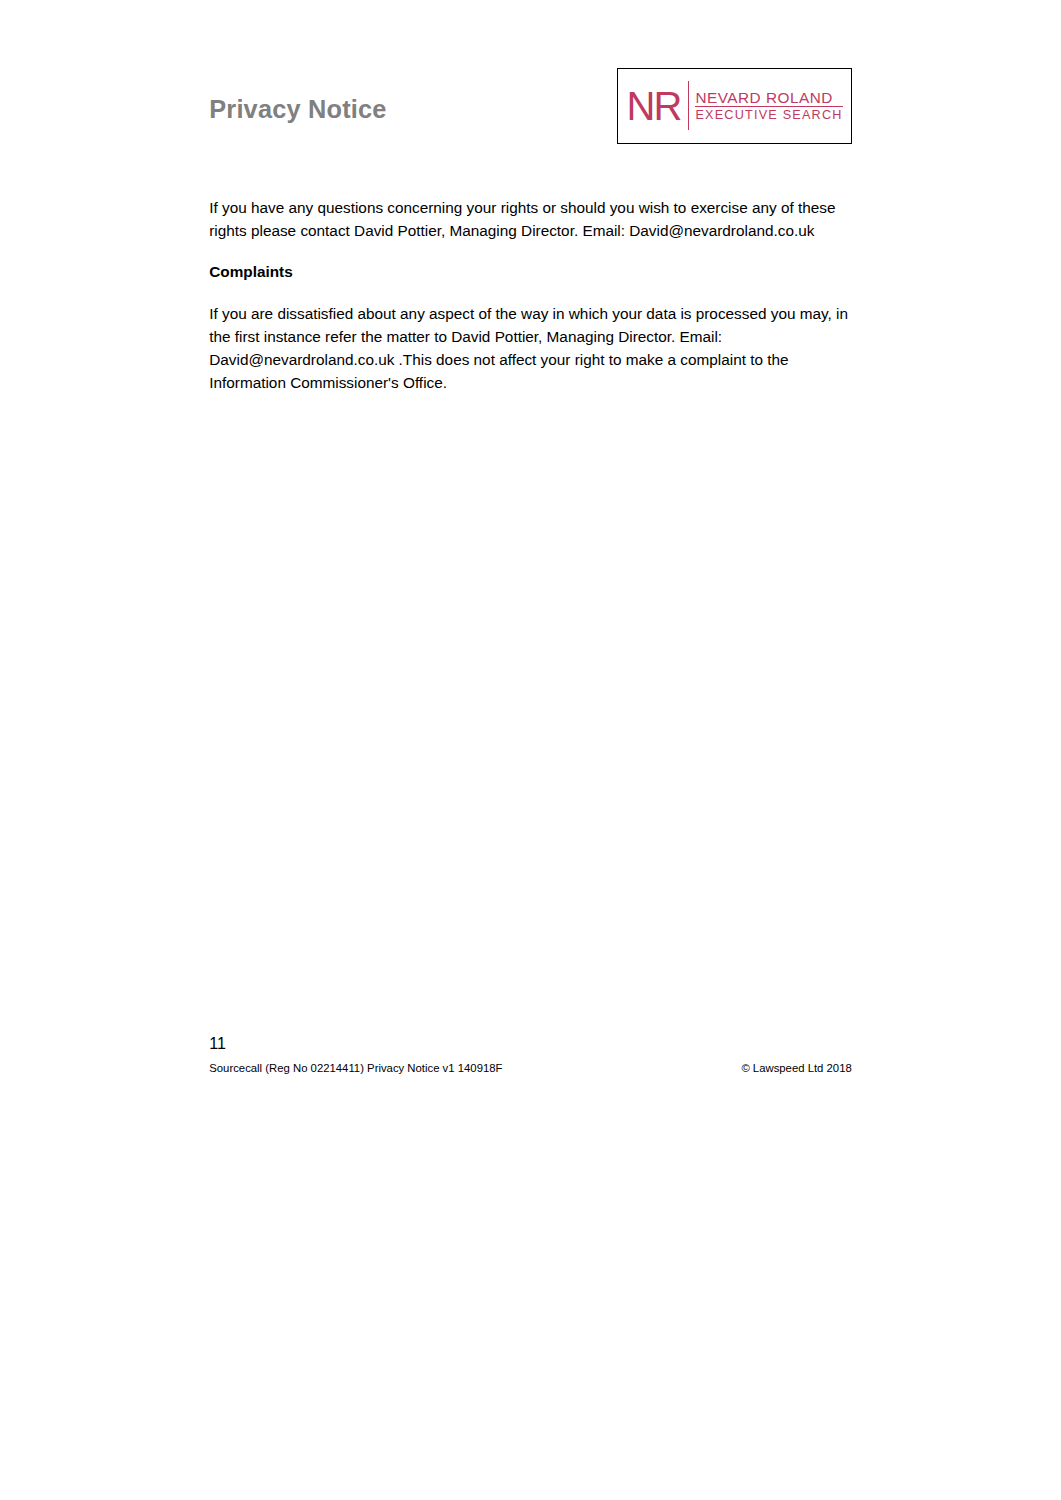Privacy Notice
NR
NEVARD ROLAND EXECUTIVE SEARCH
If you have any questions concerning your rights or should you wish to exercise any of these rights please contact David Pottier, Managing Director. Email: David@nevardroland.co.uk
Complaints
If you are dissatisfied about any aspect of the way in which your data is processed you may, in the first instance refer the matter to David Pottier, Managing Director. Email: David@nevardroland.co.uk .This does not affect your right to make a complaint to the Information Commissioner's Office.
11
Sourcecall (Reg No 02214411) Privacy Notice v1 140918F © Lawspeed Ltd 2018